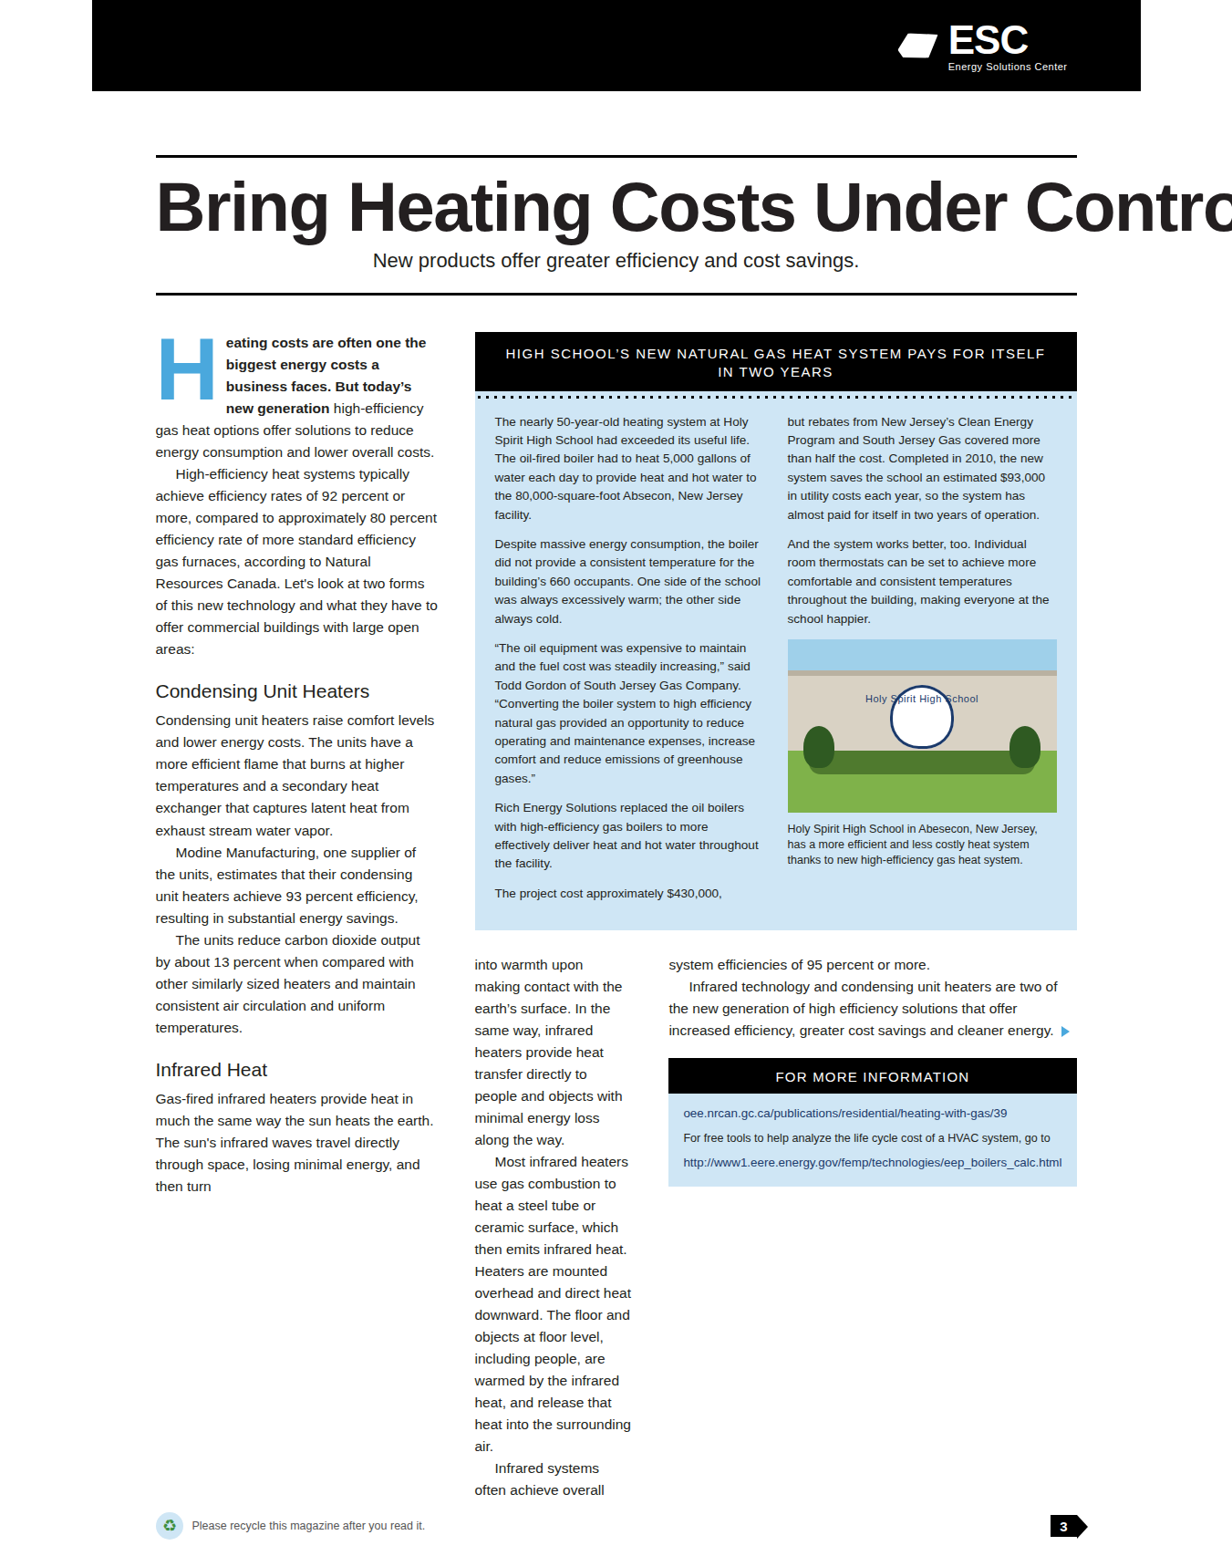ESC
Energy Solutions Center
Bring Heating Costs Under Control
New products offer greater efficiency and cost savings.
Heating costs are often one the biggest energy costs a business faces. But today’s new generation high-efficiency gas heat options offer solutions to reduce energy consumption and lower overall costs.
High-efficiency heat systems typically achieve efficiency rates of 92 percent or more, compared to approximately 80 percent efficiency rate of more standard efficiency gas furnaces, according to Natural Resources Canada. Let's look at two forms of this new technology and what they have to offer commercial buildings with large open areas:
Condensing Unit Heaters
Condensing unit heaters raise comfort levels and lower energy costs. The units have a more efficient flame that burns at higher temperatures and a secondary heat exchanger that captures latent heat from exhaust stream water vapor.
Modine Manufacturing, one supplier of the units, estimates that their condensing unit heaters achieve 93 percent efficiency, resulting in substantial energy savings.
The units reduce carbon dioxide output by about 13 percent when compared with other similarly sized heaters and maintain consistent air circulation and uniform temperatures.
Infrared Heat
Gas-fired infrared heaters provide heat in much the same way the sun heats the earth. The sun's infrared waves travel directly through space, losing minimal energy, and then turn
HIGH SCHOOL’S NEW NATURAL GAS HEAT SYSTEM PAYS FOR ITSELF IN TWO YEARS
The nearly 50-year-old heating system at Holy Spirit High School had exceeded its useful life. The oil-fired boiler had to heat 5,000 gallons of water each day to provide heat and hot water to the 80,000-square-foot Absecon, New Jersey facility.
Despite massive energy consumption, the boiler did not provide a consistent temperature for the building’s 660 occupants. One side of the school was always excessively warm; the other side always cold.
“The oil equipment was expensive to maintain and the fuel cost was steadily increasing,” said Todd Gordon of South Jersey Gas Company. “Converting the boiler system to high efficiency natural gas provided an opportunity to reduce operating and maintenance expenses, increase comfort and reduce emissions of greenhouse gases.”
Rich Energy Solutions replaced the oil boilers with high-efficiency gas boilers to more effectively deliver heat and hot water throughout the facility.
The project cost approximately $430,000,
but rebates from New Jersey’s Clean Energy Program and South Jersey Gas covered more than half the cost. Completed in 2010, the new system saves the school an estimated $93,000 in utility costs each year, so the system has almost paid for itself in two years of operation.
And the system works better, too. Individual room thermostats can be set to achieve more comfortable and consistent temperatures throughout the building, making everyone at the school happier.
Holy Spirit High School
Holy Spirit High School in Abesecon, New Jersey, has a more efficient and less costly heat system thanks to new high-efficiency gas heat system.
into warmth upon making contact with the earth’s surface. In the same way, infrared heaters provide heat transfer directly to people and objects with minimal energy loss along the way.
Most infrared heaters use gas combustion to heat a steel tube or ceramic surface, which then emits infrared heat. Heaters are mounted overhead and direct heat downward. The floor and objects at floor level, including people, are warmed by the infrared heat, and release that heat into the surrounding air.
Infrared systems often achieve overall
system efficiencies of 95 percent or more.
Infrared technology and condensing unit heaters are two of the new generation of high efficiency solutions that offer increased efficiency, greater cost savings and cleaner energy.
FOR MORE INFORMATION
oee.nrcan.gc.ca/publications/residential/heating-with-gas/39
For free tools to help analyze the life cycle cost of a HVAC system, go to
http://www1.eere.energy.gov/femp/technologies/eep_boilers_calc.html
Please recycle this magazine after you read it.
3